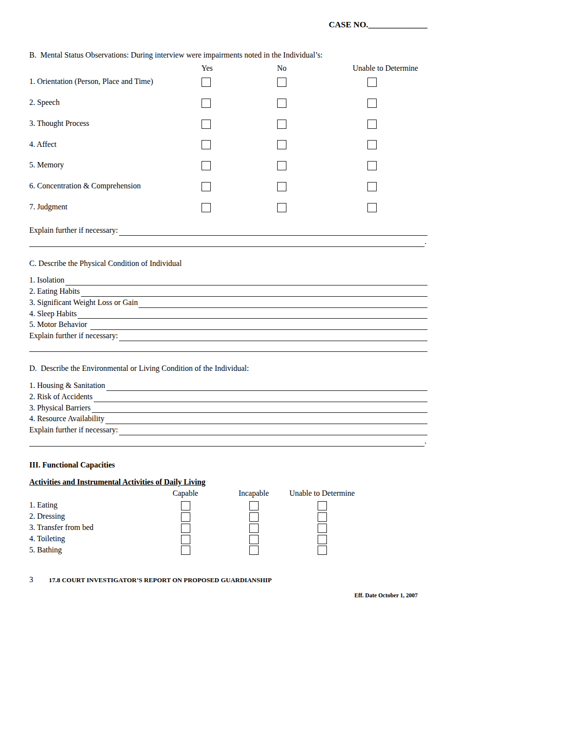CASE NO.______________
B. Mental Status Observations: During interview were impairments noted in the Individual’s:
| | Yes | No | Unable to Determine |
| 1. Orientation (Person, Place and Time) | | | |
| 2. Speech | | | |
| 3. Thought Process | | | |
| 4. Affect | | | |
| 5. Memory | | | |
| 6. Concentration & Comprehension | | | |
| 7. Judgment | | | |
Explain further if necessary:
.
C. Describe the Physical Condition of Individual
1. Isolation
2. Eating Habits
3. Significant Weight Loss or Gain
4. Sleep Habits
5. Motor Behavior
Explain further if necessary:
D. Describe the Environmental or Living Condition of the Individual:
1. Housing & Sanitation
2. Risk of Accidents
3. Physical Barriers
4. Resource Availability
Explain further if necessary:
.
III. Functional Capacities
Activities and Instrumental Activities of Daily Living
| | Capable | Incapable | Unable to Determine |
| 1. Eating | | | |
| 2. Dressing | | | |
| 3. Transfer from bed | | | |
| 4. Toileting | | | |
| 5. Bathing | | | |
3 17.8 COURT INVESTIGATOR’S REPORT ON PROPOSED GUARDIANSHIP
Eff. Date October 1, 2007